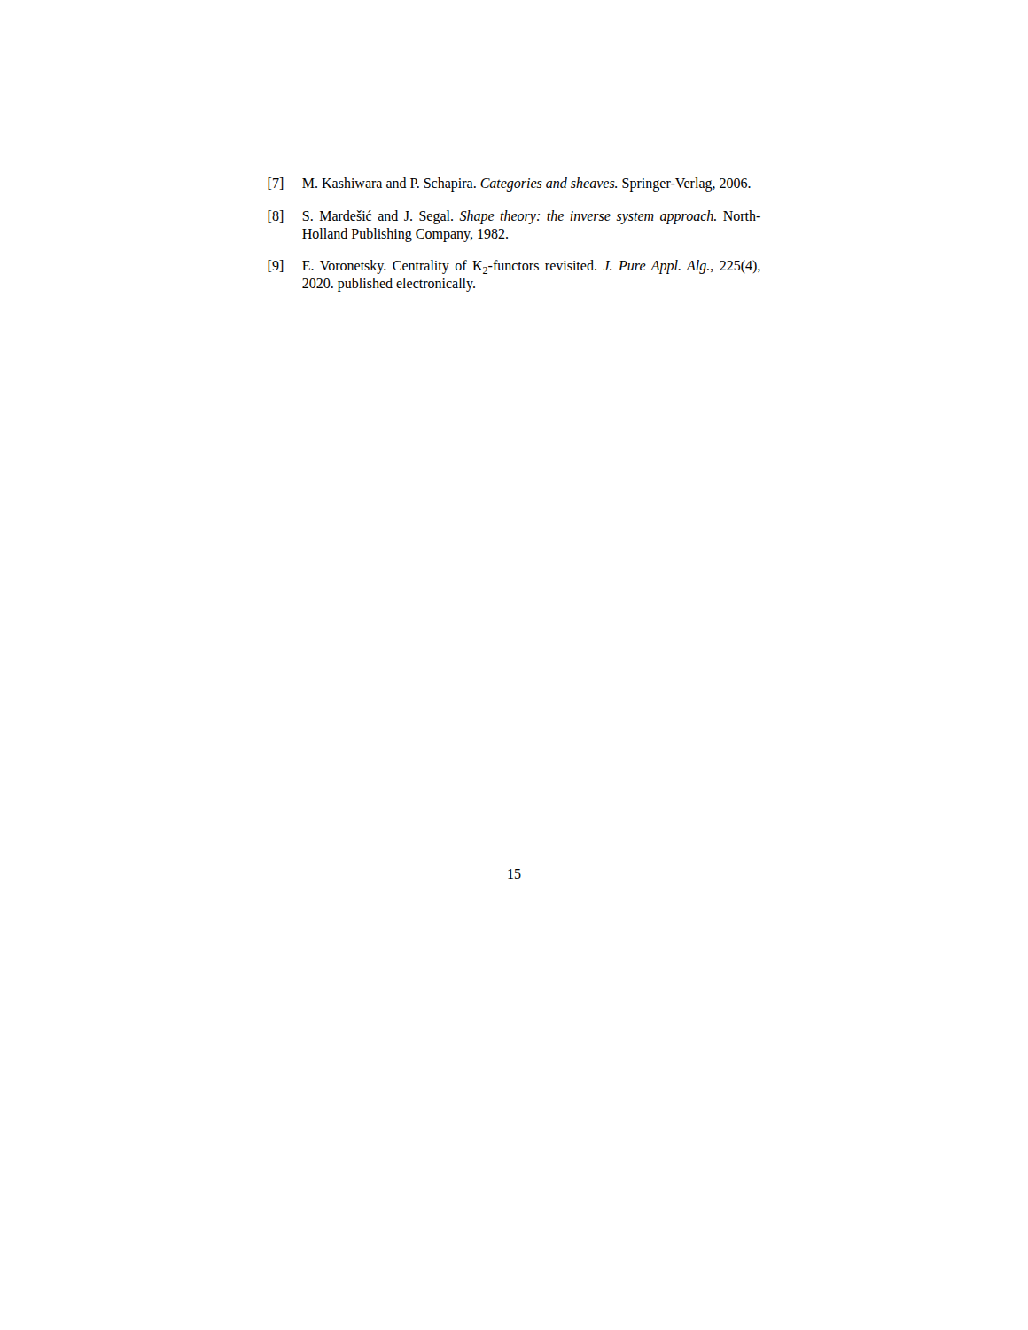[7] M. Kashiwara and P. Schapira. Categories and sheaves. Springer-Verlag, 2006.
[8] S. Mardešić and J. Segal. Shape theory: the inverse system approach. North-Holland Publishing Company, 1982.
[9] E. Voronetsky. Centrality of K2-functors revisited. J. Pure Appl. Alg., 225(4), 2020. published electronically.
15